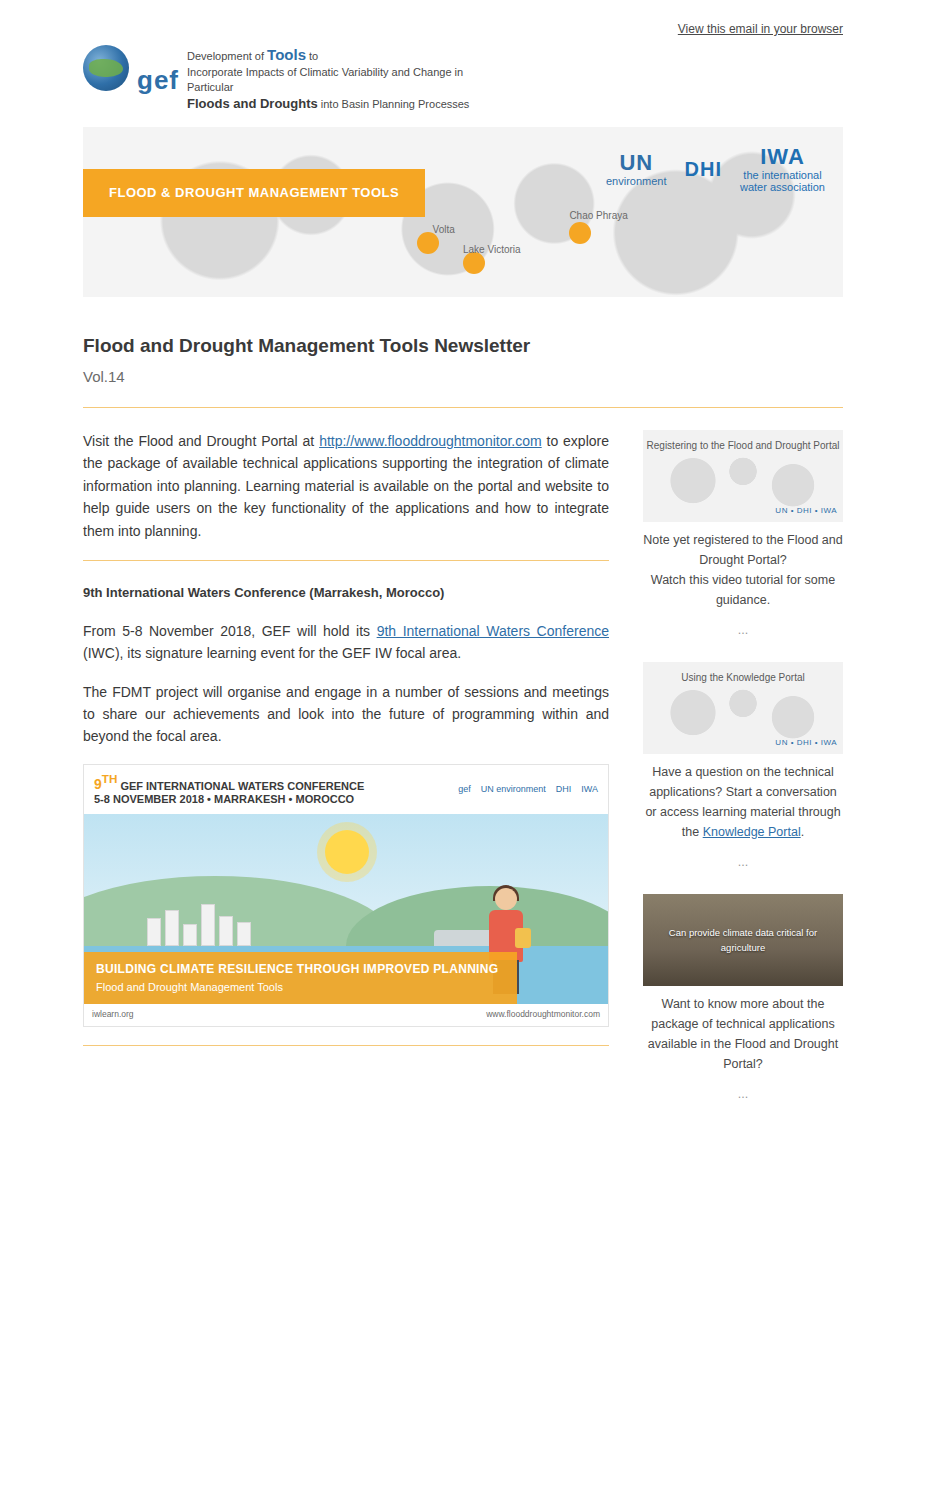View this email in your browser
gef
Development of Tools to
Incorporate Impacts of Climatic Variability and Change in Particular
Floods and Droughts into Basin Planning Processes
FLOOD & DROUGHT MANAGEMENT TOOLS
UN
environment
DHI
IWA
the international
water association
Volta
Lake Victoria
Chao Phraya
Flood and Drought Management Tools Newsletter
Vol.14
Visit the Flood and Drought Portal at http://www.flooddroughtmonitor.com to explore the package of available technical applications supporting the integration of climate information into planning. Learning material is available on the portal and website to help guide users on the key functionality of the applications and how to integrate them into planning.
9th International Waters Conference (Marrakesh, Morocco)
From 5-8 November 2018, GEF will hold its 9th International Waters Conference (IWC), its signature learning event for the GEF IW focal area.
The FDMT project will organise and engage in a number of sessions and meetings to share our achievements and look into the future of programming within and beyond the focal area.
9TH GEF INTERNATIONAL WATERS CONFERENCE
5-8 NOVEMBER 2018 • MARRAKESH • MOROCCO
gef UN environment DHI IWA
BUILDING CLIMATE RESILIENCE THROUGH IMPROVED PLANNING
Flood and Drought Management Tools
iwlearn.org www.flooddroughtmonitor.com
Registering to the Flood and Drought Portal
UN • DHI • IWA
Note yet registered to the Flood and Drought Portal?
Watch this video tutorial for some guidance.
...
Using the Knowledge Portal
UN • DHI • IWA
Have a question on the technical applications? Start a conversation or access learning material through the Knowledge Portal.
...
Can provide climate data critical for agriculture
Want to know more about the package of technical applications available in the Flood and Drought Portal?
...